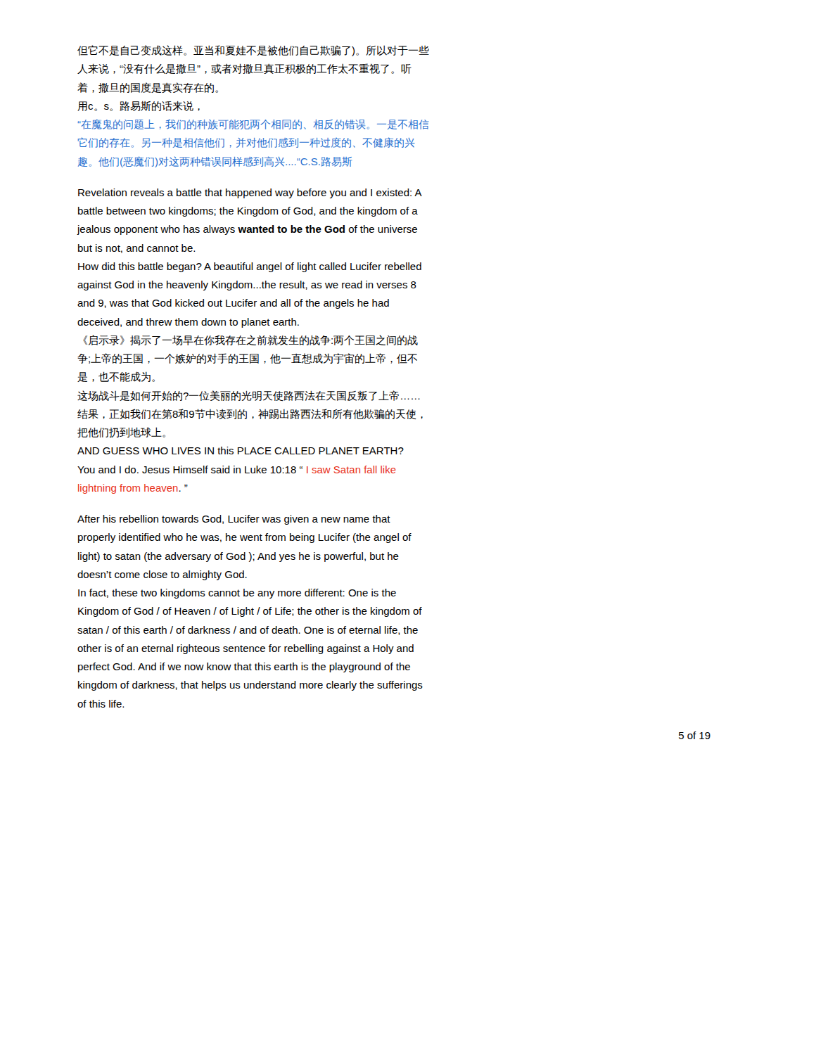但它不是自己变成这样。亚当和夏娃不是被他们自己欺骗了)。所以对于一些
人来说，“没有什么是撒旦”，或者对撒旦真正积极的工作太不重视了。听
着，撒旦的国度是真实存在的。
用c。s。路易斯的话来说，
“在魔鬼的问题上，我们的种族可能犯两个相同的、相反的错误。一是不相信
它们的存在。另一种是相信他们，并对他们感到一种过度的、不健康的兴
趣。他们(恶魔们)对这两种错误同样感到高兴....“C.S.路易斯
Revelation reveals a battle that happened way before you and I existed: A
battle between two kingdoms; the Kingdom of God, and the kingdom of a
jealous opponent who has always wanted to be the God of the universe
but is not, and cannot be.
How did this battle began? A beautiful angel of light called Lucifer rebelled
against God in the heavenly Kingdom...the result, as we read in verses 8
and 9, was that God kicked out Lucifer and all of the angels he had
deceived, and threw them down to planet earth.
《启示录》揭示了一场早在你我存在之前就发生的战争:两个王国之间的战
争;上帝的王国，一个嫉妒的对手的王国，他一直想成为宇宙的上帝，但不
是，也不能成为。
这场战斗是如何开始的?一位美丽的光明天使路西法在天国反叛了上帝……
结果，正如我们在第8和9节中读到的，神踢出路西法和所有他欺骗的天使，
把他们扔到地球上。
AND GUESS WHO LIVES IN this PLACE CALLED PLANET EARTH?
You and I do. Jesus Himself said in Luke 10:18 “ I saw Satan fall like
lightning from heaven. ”
After his rebellion towards God, Lucifer was given a new name that
properly identified who he was, he went from being Lucifer (the angel of
light) to satan (the adversary of God ); And yes he is powerful, but he
doesn’t come close to almighty God.
In fact, these two kingdoms cannot be any more different: One is the
Kingdom of God / of Heaven / of Light / of Life; the other is the kingdom of
satan / of this earth / of darkness / and of death. One is of eternal life, the
other is of an eternal righteous sentence for rebelling against a Holy and
perfect God. And if we now know that this earth is the playground of the
kingdom of darkness, that helps us understand more clearly the sufferings
of this life.
5 of 19